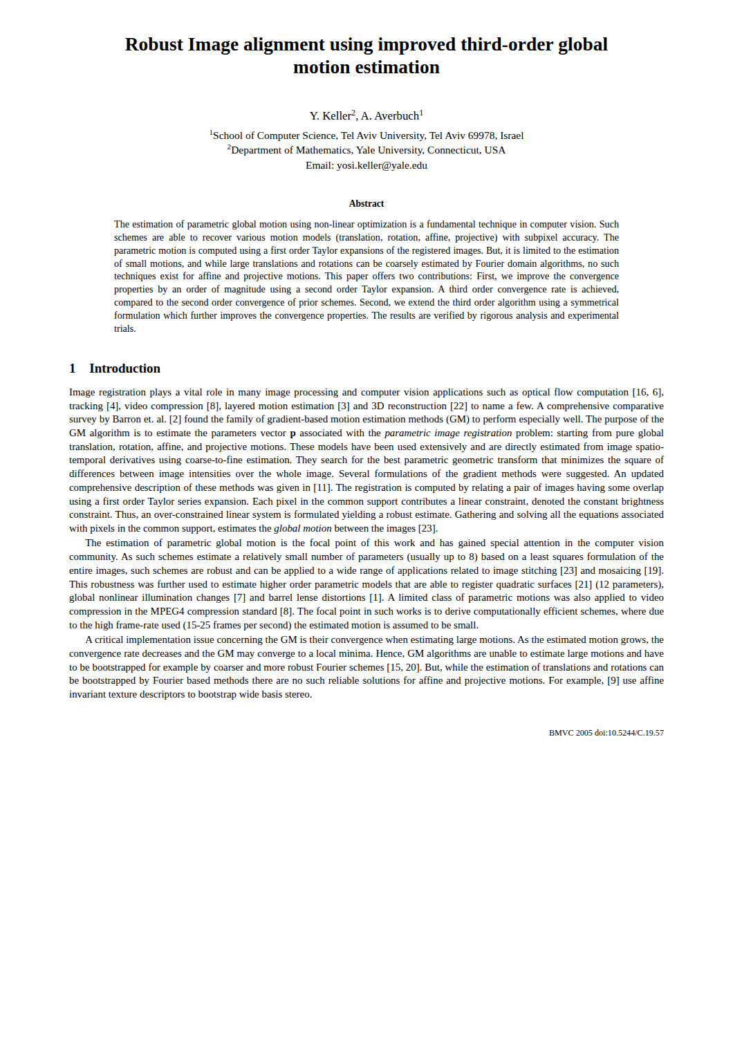Robust Image alignment using improved third-order global
motion estimation
Y. Keller2, A. Averbuch1
1School of Computer Science, Tel Aviv University, Tel Aviv 69978, Israel
2Department of Mathematics, Yale University, Connecticut, USA
Email: yosi.keller@yale.edu
Abstract
The estimation of parametric global motion using non-linear optimization is a fundamental technique in computer vision. Such schemes are able to recover various motion models (translation, rotation, affine, projective) with subpixel accuracy. The parametric motion is computed using a first order Taylor expansions of the registered images. But, it is limited to the estimation of small motions, and while large translations and rotations can be coarsely estimated by Fourier domain algorithms, no such techniques exist for affine and projective motions. This paper offers two contributions: First, we improve the convergence properties by an order of magnitude using a second order Taylor expansion. A third order convergence rate is achieved, compared to the second order convergence of prior schemes. Second, we extend the third order algorithm using a symmetrical formulation which further improves the convergence properties. The results are verified by rigorous analysis and experimental trials.
1 Introduction
Image registration plays a vital role in many image processing and computer vision applications such as optical flow computation [16, 6], tracking [4], video compression [8], layered motion estimation [3] and 3D reconstruction [22] to name a few. A comprehensive comparative survey by Barron et. al. [2] found the family of gradient-based motion estimation methods (GM) to perform especially well. The purpose of the GM algorithm is to estimate the parameters vector p associated with the parametric image registration problem: starting from pure global translation, rotation, affine, and projective motions. These models have been used extensively and are directly estimated from image spatio-temporal derivatives using coarse-to-fine estimation. They search for the best parametric geometric transform that minimizes the square of differences between image intensities over the whole image. Several formulations of the gradient methods were suggested. An updated comprehensive description of these methods was given in [11]. The registration is computed by relating a pair of images having some overlap using a first order Taylor series expansion. Each pixel in the common support contributes a linear constraint, denoted the constant brightness constraint. Thus, an over-constrained linear system is formulated yielding a robust estimate. Gathering and solving all the equations associated with pixels in the common support, estimates the global motion between the images [23].
The estimation of parametric global motion is the focal point of this work and has gained special attention in the computer vision community. As such schemes estimate a relatively small number of parameters (usually up to 8) based on a least squares formulation of the entire images, such schemes are robust and can be applied to a wide range of applications related to image stitching [23] and mosaicing [19]. This robustness was further used to estimate higher order parametric models that are able to register quadratic surfaces [21] (12 parameters), global nonlinear illumination changes [7] and barrel lense distortions [1]. A limited class of parametric motions was also applied to video compression in the MPEG4 compression standard [8]. The focal point in such works is to derive computationally efficient schemes, where due to the high frame-rate used (15-25 frames per second) the estimated motion is assumed to be small.
A critical implementation issue concerning the GM is their convergence when estimating large motions. As the estimated motion grows, the convergence rate decreases and the GM may converge to a local minima. Hence, GM algorithms are unable to estimate large motions and have to be bootstrapped for example by coarser and more robust Fourier schemes [15, 20]. But, while the estimation of translations and rotations can be bootstrapped by Fourier based methods there are no such reliable solutions for affine and projective motions. For example, [9] use affine invariant texture descriptors to bootstrap wide basis stereo.
BMVC 2005 doi:10.5244/C.19.57